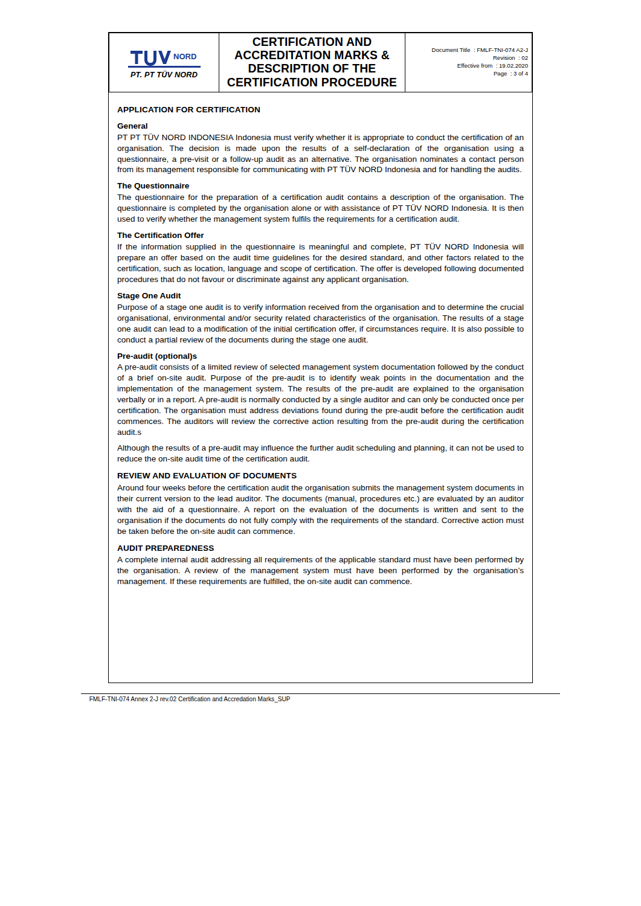| PT. PT TÜV NORD | CERTIFICATION AND ACCREDITATION MARKS & DESCRIPTION OF THE CERTIFICATION PROCEDURE | Document Title : FMLF-TNI-074 A2-J Revision : 02 Effective from : 19.02.2020 Page : 3 of 4 |
APPLICATION FOR CERTIFICATION
General
PT PT TÜV NORD INDONESIA Indonesia must verify whether it is appropriate to conduct the certification of an organisation. The decision is made upon the results of a self-declaration of the organisation using a questionnaire, a pre-visit or a follow-up audit as an alternative. The organisation nominates a contact person from its management responsible for communicating with PT TÜV NORD Indonesia and for handling the audits.
The Questionnaire
The questionnaire for the preparation of a certification audit contains a description of the organisation. The questionnaire is completed by the organisation alone or with assistance of PT TÜV NORD Indonesia. It is then used to verify whether the management system fulfils the requirements for a certification audit.
The Certification Offer
If the information supplied in the questionnaire is meaningful and complete, PT TÜV NORD Indonesia will prepare an offer based on the audit time guidelines for the desired standard, and other factors related to the certification, such as location, language and scope of certification. The offer is developed following documented procedures that do not favour or discriminate against any applicant organisation.
Stage One Audit
Purpose of a stage one audit is to verify information received from the organisation and to determine the crucial organisational, environmental and/or security related characteristics of the organisation. The results of a stage one audit can lead to a modification of the initial certification offer, if circumstances require. It is also possible to conduct a partial review of the documents during the stage one audit.
Pre-audit (optional)s
A pre-audit consists of a limited review of selected management system documentation followed by the conduct of a brief on-site audit. Purpose of the pre-audit is to identify weak points in the documentation and the implementation of the management system. The results of the pre-audit are explained to the organisation verbally or in a report. A pre-audit is normally conducted by a single auditor and can only be conducted once per certification. The organisation must address deviations found during the pre-audit before the certification audit commences. The auditors will review the corrective action resulting from the pre-audit during the certification audit.s
Although the results of a pre-audit may influence the further audit scheduling and planning, it can not be used to reduce the on-site audit time of the certification audit.
REVIEW AND EVALUATION OF DOCUMENTS
Around four weeks before the certification audit the organisation submits the management system documents in their current version to the lead auditor. The documents (manual, procedures etc.) are evaluated by an auditor with the aid of a questionnaire. A report on the evaluation of the documents is written and sent to the organisation if the documents do not fully comply with the requirements of the standard. Corrective action must be taken before the on-site audit can commence.
AUDIT PREPAREDNESS
A complete internal audit addressing all requirements of the applicable standard must have been performed by the organisation. A review of the management system must have been performed by the organisation’s management. If these requirements are fulfilled, the on-site audit can commence.
FMLF-TNI-074 Annex 2-J rev.02 Certification and Accredation Marks_SUP